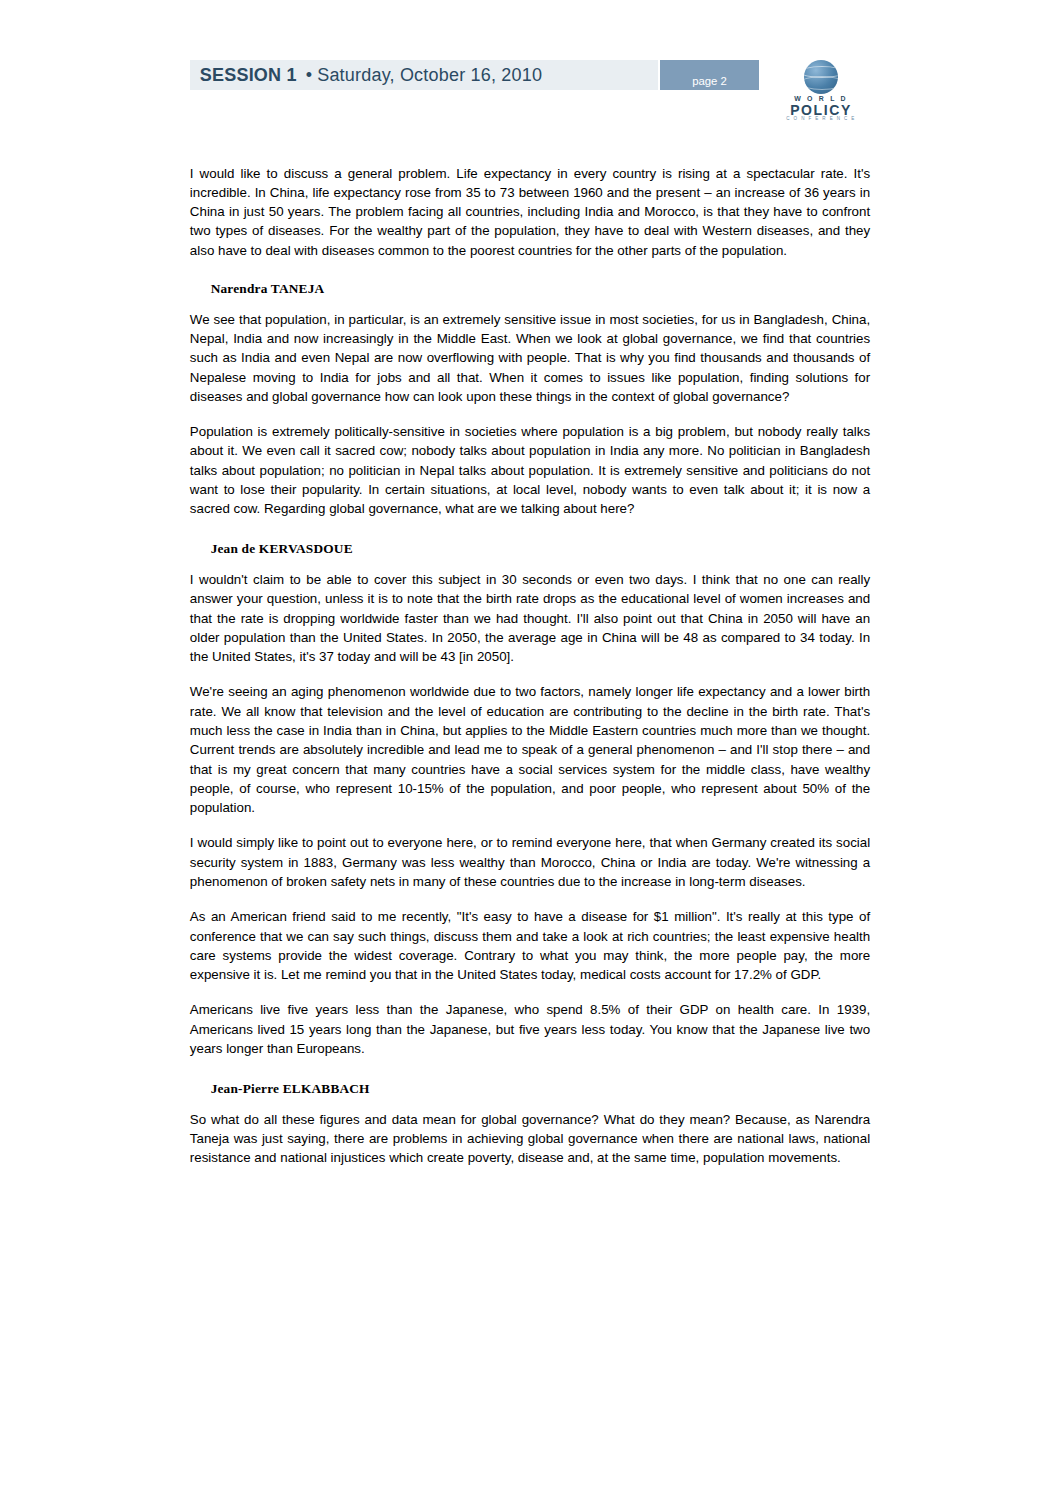SESSION 1•Saturday, October 16, 2010
page 2
W O R L D
POLICY
C O N F E R E N C E
I would like to discuss a general problem. Life expectancy in every country is rising at a spectacular rate. It's incredible. In China, life expectancy rose from 35 to 73 between 1960 and the present – an increase of 36 years in China in just 50 years. The problem facing all countries, including India and Morocco, is that they have to confront two types of diseases. For the wealthy part of the population, they have to deal with Western diseases, and they also have to deal with diseases common to the poorest countries for the other parts of the population.
Narendra TANEJA
We see that population, in particular, is an extremely sensitive issue in most societies, for us in Bangladesh, China, Nepal, India and now increasingly in the Middle East. When we look at global governance, we find that countries such as India and even Nepal are now overflowing with people. That is why you find thousands and thousands of Nepalese moving to India for jobs and all that. When it comes to issues like population, finding solutions for diseases and global governance how can look upon these things in the context of global governance?
Population is extremely politically-sensitive in societies where population is a big problem, but nobody really talks about it. We even call it sacred cow; nobody talks about population in India any more. No politician in Bangladesh talks about population; no politician in Nepal talks about population. It is extremely sensitive and politicians do not want to lose their popularity. In certain situations, at local level, nobody wants to even talk about it; it is now a sacred cow. Regarding global governance, what are we talking about here?
Jean de KERVASDOUE
I wouldn't claim to be able to cover this subject in 30 seconds or even two days. I think that no one can really answer your question, unless it is to note that the birth rate drops as the educational level of women increases and that the rate is dropping worldwide faster than we had thought. I'll also point out that China in 2050 will have an older population than the United States. In 2050, the average age in China will be 48 as compared to 34 today. In the United States, it's 37 today and will be 43 [in 2050].
We're seeing an aging phenomenon worldwide due to two factors, namely longer life expectancy and a lower birth rate. We all know that television and the level of education are contributing to the decline in the birth rate. That's much less the case in India than in China, but applies to the Middle Eastern countries much more than we thought. Current trends are absolutely incredible and lead me to speak of a general phenomenon – and I'll stop there – and that is my great concern that many countries have a social services system for the middle class, have wealthy people, of course, who represent 10-15% of the population, and poor people, who represent about 50% of the population.
I would simply like to point out to everyone here, or to remind everyone here, that when Germany created its social security system in 1883, Germany was less wealthy than Morocco, China or India are today. We're witnessing a phenomenon of broken safety nets in many of these countries due to the increase in long-term diseases.
As an American friend said to me recently, "It's easy to have a disease for $1 million". It's really at this type of conference that we can say such things, discuss them and take a look at rich countries; the least expensive health care systems provide the widest coverage. Contrary to what you may think, the more people pay, the more expensive it is. Let me remind you that in the United States today, medical costs account for 17.2% of GDP.
Americans live five years less than the Japanese, who spend 8.5% of their GDP on health care. In 1939, Americans lived 15 years long than the Japanese, but five years less today. You know that the Japanese live two years longer than Europeans.
Jean-Pierre ELKABBACH
So what do all these figures and data mean for global governance? What do they mean? Because, as Narendra Taneja was just saying, there are problems in achieving global governance when there are national laws, national resistance and national injustices which create poverty, disease and, at the same time, population movements.